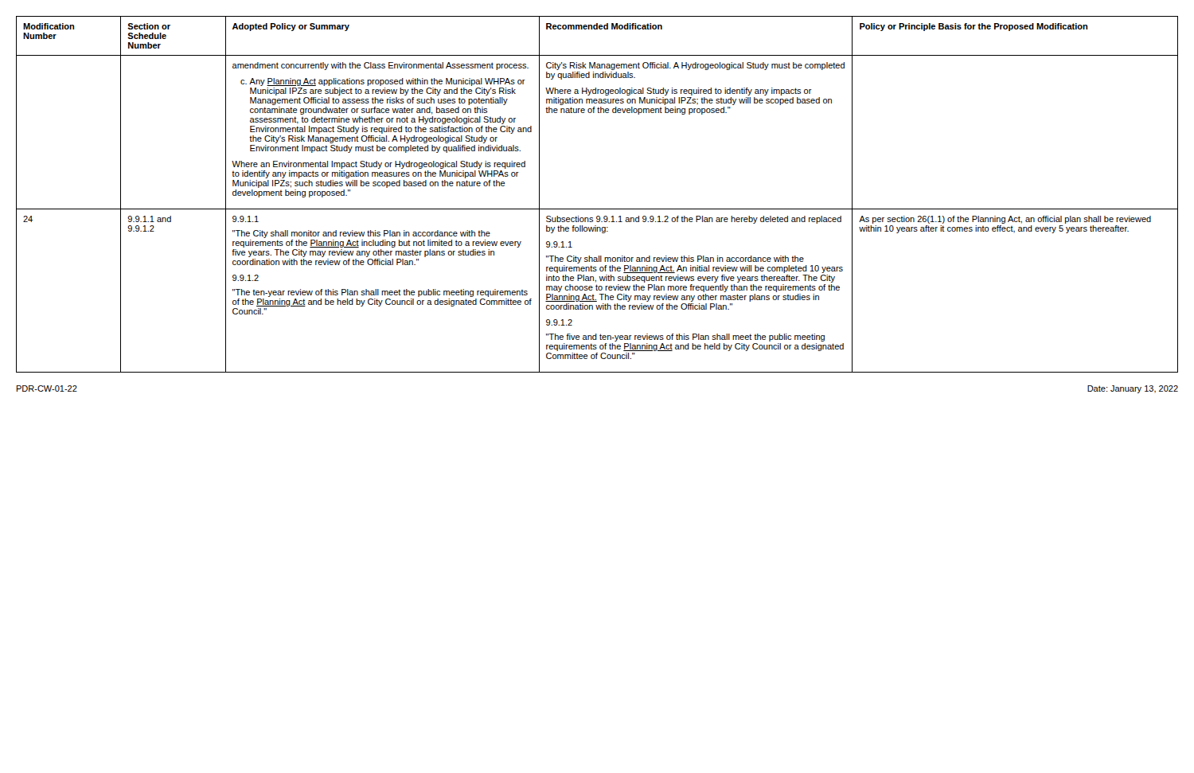| Modification Number | Section or Schedule Number | Adopted Policy or Summary | Recommended Modification | Policy or Principle Basis for the Proposed Modification |
| --- | --- | --- | --- | --- |
| | | amendment concurrently with the Class Environmental Assessment process. Any Planning Act applications proposed within the Municipal WHPAs or Municipal IPZs are subject to a review by the City and the City's Risk Management Official to assess the risks of such uses to potentially contaminate groundwater or surface water and, based on this assessment, to determine whether or not a Hydrogeological Study or Environmental Impact Study is required to the satisfaction of the City and the City's Risk Management Official. A Hydrogeological Study or Environment Impact Study must be completed by qualified individuals. Where an Environmental Impact Study or Hydrogeological Study is required to identify any impacts or mitigation measures on the Municipal WHPAs or Municipal IPZs; such studies will be scoped based on the nature of the development being proposed." | City's Risk Management Official. A Hydrogeological Study must be completed by qualified individuals. Where a Hydrogeological Study is required to identify any impacts or mitigation measures on Municipal IPZs; the study will be scoped based on the nature of the development being proposed." | |
| 24 | 9.9.1.1 and 9.9.1.2 | 9.9.1.1 "The City shall monitor and review this Plan in accordance with the requirements of the Planning Act including but not limited to a review every five years. The City may review any other master plans or studies in coordination with the review of the Official Plan." 9.9.1.2 "The ten-year review of this Plan shall meet the public meeting requirements of the Planning Act and be held by City Council or a designated Committee of Council." | Subsections 9.9.1.1 and 9.9.1.2 of the Plan are hereby deleted and replaced by the following: 9.9.1.1 "The City shall monitor and review this Plan in accordance with the requirements of the Planning Act. An initial review will be completed 10 years into the Plan, with subsequent reviews every five years thereafter. The City may choose to review the Plan more frequently than the requirements of the Planning Act. The City may review any other master plans or studies in coordination with the review of the Official Plan." 9.9.1.2 "The five and ten-year reviews of this Plan shall meet the public meeting requirements of the Planning Act and be held by City Council or a designated Committee of Council." | As per section 26(1.1) of the Planning Act, an official plan shall be reviewed within 10 years after it comes into effect, and every 5 years thereafter. |
PDR-CW-01-22 Date: January 13, 2022